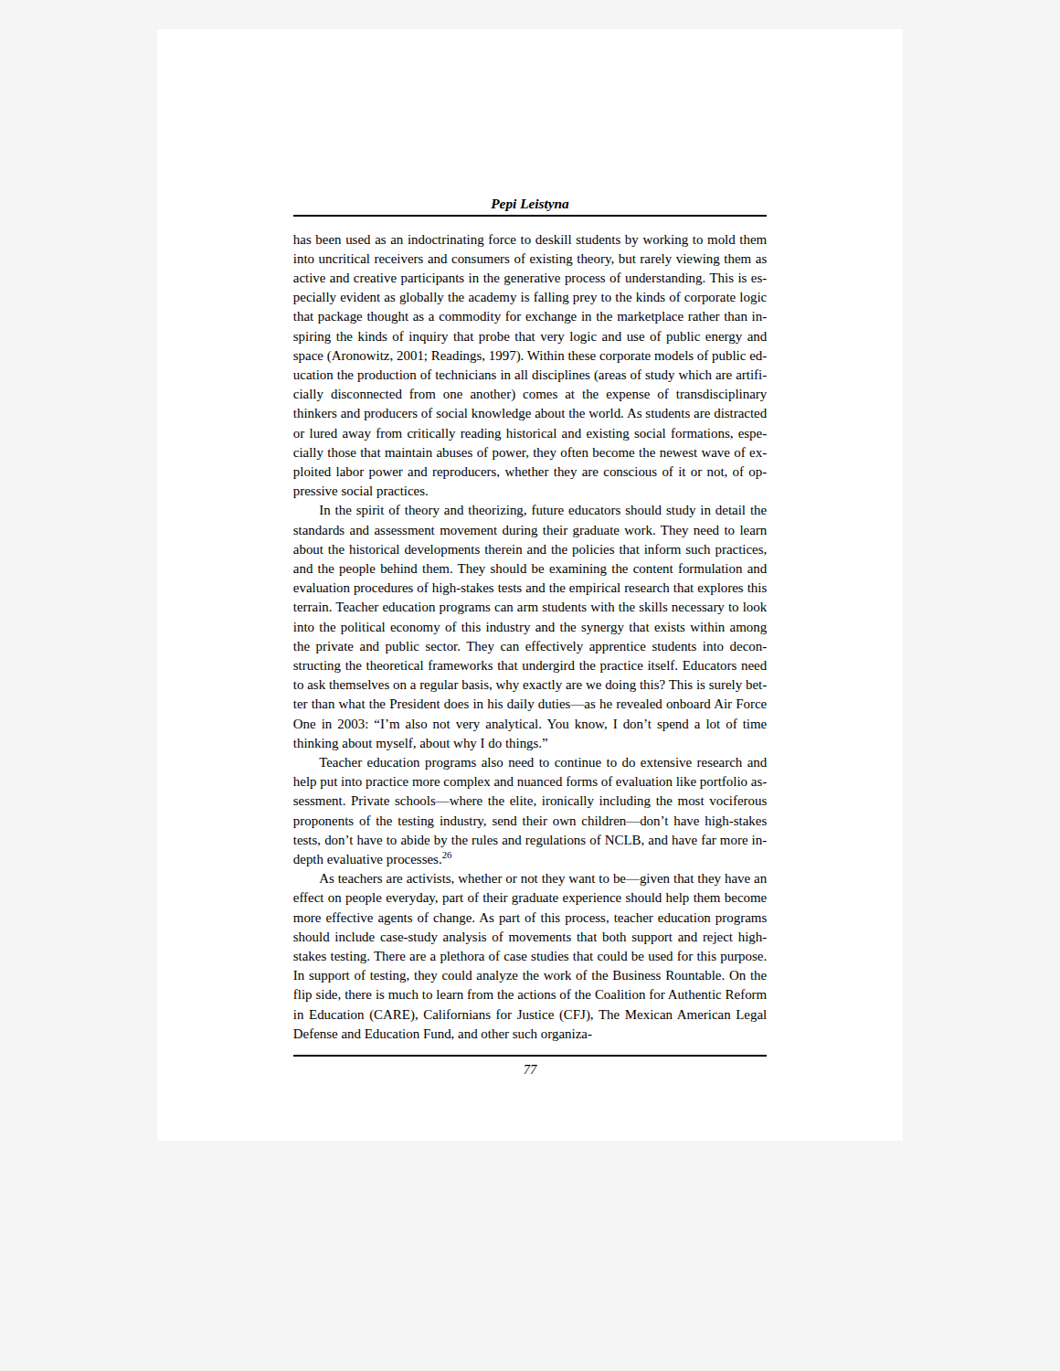Pepi Leistyna
has been used as an indoctrinating force to deskill students by working to mold them into uncritical receivers and consumers of existing theory, but rarely viewing them as active and creative participants in the generative process of understanding. This is especially evident as globally the academy is falling prey to the kinds of corporate logic that package thought as a commodity for exchange in the marketplace rather than inspiring the kinds of inquiry that probe that very logic and use of public energy and space (Aronowitz, 2001; Readings, 1997). Within these corporate models of public education the production of technicians in all disciplines (areas of study which are artificially disconnected from one another) comes at the expense of transdisciplinary thinkers and producers of social knowledge about the world. As students are distracted or lured away from critically reading historical and existing social formations, especially those that maintain abuses of power, they often become the newest wave of exploited labor power and reproducers, whether they are conscious of it or not, of oppressive social practices.
In the spirit of theory and theorizing, future educators should study in detail the standards and assessment movement during their graduate work. They need to learn about the historical developments therein and the policies that inform such practices, and the people behind them. They should be examining the content formulation and evaluation procedures of high-stakes tests and the empirical research that explores this terrain. Teacher education programs can arm students with the skills necessary to look into the political economy of this industry and the synergy that exists within among the private and public sector. They can effectively apprentice students into deconstructing the theoretical frameworks that undergird the practice itself. Educators need to ask themselves on a regular basis, why exactly are we doing this? This is surely better than what the President does in his daily duties—as he revealed onboard Air Force One in 2003: “I’m also not very analytical. You know, I don’t spend a lot of time thinking about myself, about why I do things.”
Teacher education programs also need to continue to do extensive research and help put into practice more complex and nuanced forms of evaluation like portfolio assessment. Private schools—where the elite, ironically including the most vociferous proponents of the testing industry, send their own children—don’t have high-stakes tests, don’t have to abide by the rules and regulations of NCLB, and have far more in-depth evaluative processes.26
As teachers are activists, whether or not they want to be—given that they have an effect on people everyday, part of their graduate experience should help them become more effective agents of change. As part of this process, teacher education programs should include case-study analysis of movements that both support and reject high-stakes testing. There are a plethora of case studies that could be used for this purpose. In support of testing, they could analyze the work of the Business Rountable. On the flip side, there is much to learn from the actions of the Coalition for Authentic Reform in Education (CARE), Californians for Justice (CFJ), The Mexican American Legal Defense and Education Fund, and other such organiza-
77